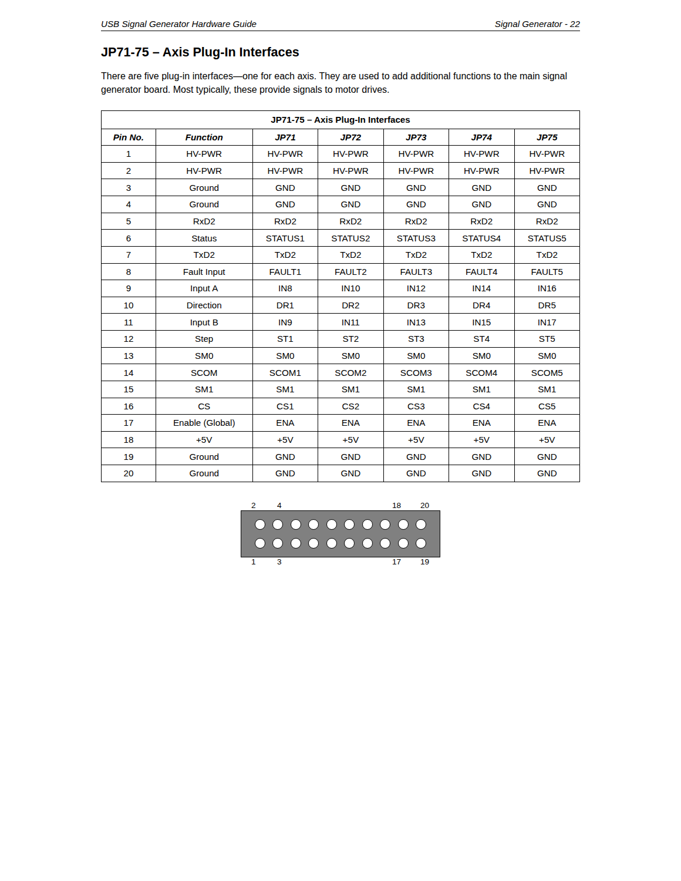USB Signal Generator Hardware Guide Signal Generator - 22
JP71-75 – Axis Plug-In Interfaces
There are five plug-in interfaces—one for each axis. They are used to add additional functions to the main signal generator board. Most typically, these provide signals to motor drives.
JP71-75 – Axis Plug-In Interfaces
| Pin No. | Function | JP71 | JP72 | JP73 | JP74 | JP75 |
| --- | --- | --- | --- | --- | --- | --- |
| 1 | HV-PWR | HV-PWR | HV-PWR | HV-PWR | HV-PWR | HV-PWR |
| 2 | HV-PWR | HV-PWR | HV-PWR | HV-PWR | HV-PWR | HV-PWR |
| 3 | Ground | GND | GND | GND | GND | GND |
| 4 | Ground | GND | GND | GND | GND | GND |
| 5 | RxD2 | RxD2 | RxD2 | RxD2 | RxD2 | RxD2 |
| 6 | Status | STATUS1 | STATUS2 | STATUS3 | STATUS4 | STATUS5 |
| 7 | TxD2 | TxD2 | TxD2 | TxD2 | TxD2 | TxD2 |
| 8 | Fault Input | FAULT1 | FAULT2 | FAULT3 | FAULT4 | FAULT5 |
| 9 | Input A | IN8 | IN10 | IN12 | IN14 | IN16 |
| 10 | Direction | DR1 | DR2 | DR3 | DR4 | DR5 |
| 11 | Input B | IN9 | IN11 | IN13 | IN15 | IN17 |
| 12 | Step | ST1 | ST2 | ST3 | ST4 | ST5 |
| 13 | SM0 | SM0 | SM0 | SM0 | SM0 | SM0 |
| 14 | SCOM | SCOM1 | SCOM2 | SCOM3 | SCOM4 | SCOM5 |
| 15 | SM1 | SM1 | SM1 | SM1 | SM1 | SM1 |
| 16 | CS | CS1 | CS2 | CS3 | CS4 | CS5 |
| 17 | Enable (Global) | ENA | ENA | ENA | ENA | ENA |
| 18 | +5V | +5V | +5V | +5V | +5V | +5V |
| 19 | Ground | GND | GND | GND | GND | GND |
| 20 | Ground | GND | GND | GND | GND | GND |
2 4 18 20
1 3 17 19